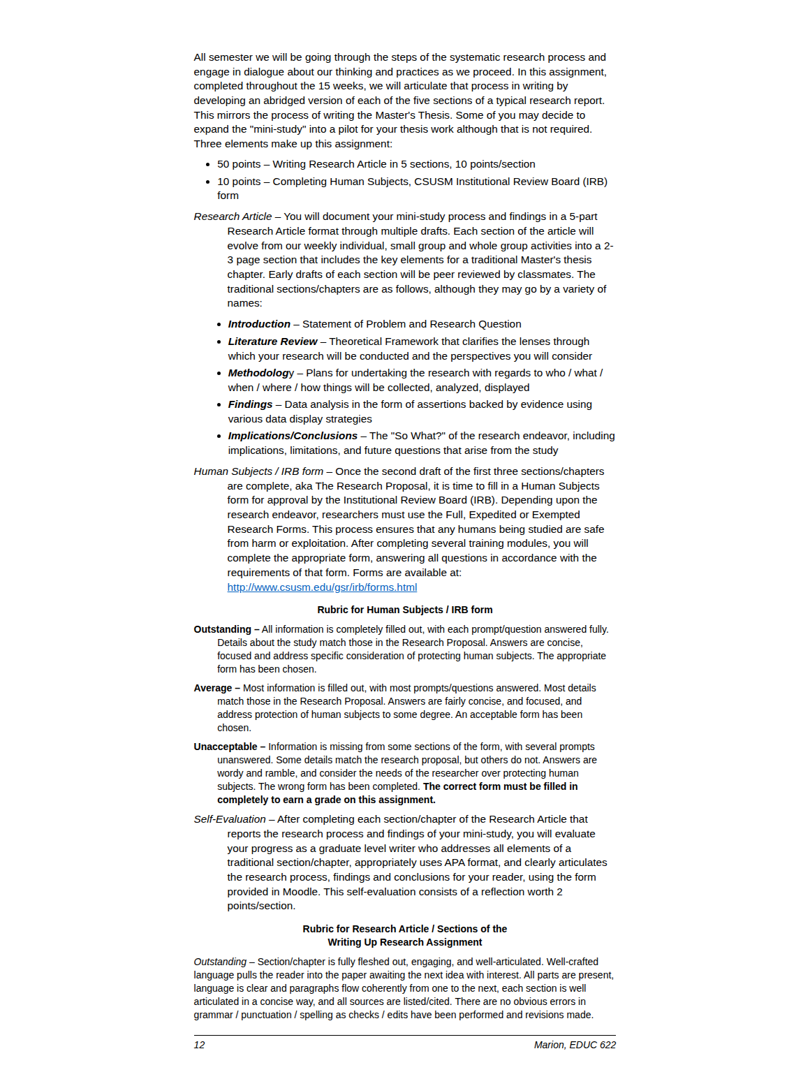All semester we will be going through the steps of the systematic research process and engage in dialogue about our thinking and practices as we proceed. In this assignment, completed throughout the 15 weeks, we will articulate that process in writing by developing an abridged version of each of the five sections of a typical research report. This mirrors the process of writing the Master's Thesis. Some of you may decide to expand the "mini-study" into a pilot for your thesis work although that is not required. Three elements make up this assignment:
50 points – Writing Research Article in 5 sections, 10 points/section
10 points – Completing Human Subjects, CSUSM Institutional Review Board (IRB) form
Research Article – You will document your mini-study process and findings in a 5-part Research Article format through multiple drafts. Each section of the article will evolve from our weekly individual, small group and whole group activities into a 2-3 page section that includes the key elements for a traditional Master's thesis chapter. Early drafts of each section will be peer reviewed by classmates. The traditional sections/chapters are as follows, although they may go by a variety of names:
Introduction – Statement of Problem and Research Question
Literature Review – Theoretical Framework that clarifies the lenses through which your research will be conducted and the perspectives you will consider
Methodology – Plans for undertaking the research with regards to who / what / when / where / how things will be collected, analyzed, displayed
Findings – Data analysis in the form of assertions backed by evidence using various data display strategies
Implications/Conclusions – The "So What?" of the research endeavor, including implications, limitations, and future questions that arise from the study
Human Subjects / IRB form – Once the second draft of the first three sections/chapters are complete, aka The Research Proposal, it is time to fill in a Human Subjects form for approval by the Institutional Review Board (IRB). Depending upon the research endeavor, researchers must use the Full, Expedited or Exempted Research Forms. This process ensures that any humans being studied are safe from harm or exploitation. After completing several training modules, you will complete the appropriate form, answering all questions in accordance with the requirements of that form. Forms are available at: http://www.csusm.edu/gsr/irb/forms.html
Rubric for Human Subjects / IRB form
Outstanding – All information is completely filled out, with each prompt/question answered fully. Details about the study match those in the Research Proposal. Answers are concise, focused and address specific consideration of protecting human subjects. The appropriate form has been chosen.
Average – Most information is filled out, with most prompts/questions answered. Most details match those in the Research Proposal. Answers are fairly concise, and focused, and address protection of human subjects to some degree. An acceptable form has been chosen.
Unacceptable – Information is missing from some sections of the form, with several prompts unanswered. Some details match the research proposal, but others do not. Answers are wordy and ramble, and consider the needs of the researcher over protecting human subjects. The wrong form has been completed. The correct form must be filled in completely to earn a grade on this assignment.
Self-Evaluation – After completing each section/chapter of the Research Article that reports the research process and findings of your mini-study, you will evaluate your progress as a graduate level writer who addresses all elements of a traditional section/chapter, appropriately uses APA format, and clearly articulates the research process, findings and conclusions for your reader, using the form provided in Moodle. This self-evaluation consists of a reflection worth 2 points/section.
Rubric for Research Article / Sections of the
Writing Up Research Assignment
Outstanding – Section/chapter is fully fleshed out, engaging, and well-articulated. Well-crafted language pulls the reader into the paper awaiting the next idea with interest. All parts are present, language is clear and paragraphs flow coherently from one to the next, each section is well articulated in a concise way, and all sources are listed/cited. There are no obvious errors in grammar / punctuation / spelling as checks / edits have been performed and revisions made.
12 Marion, EDUC 622